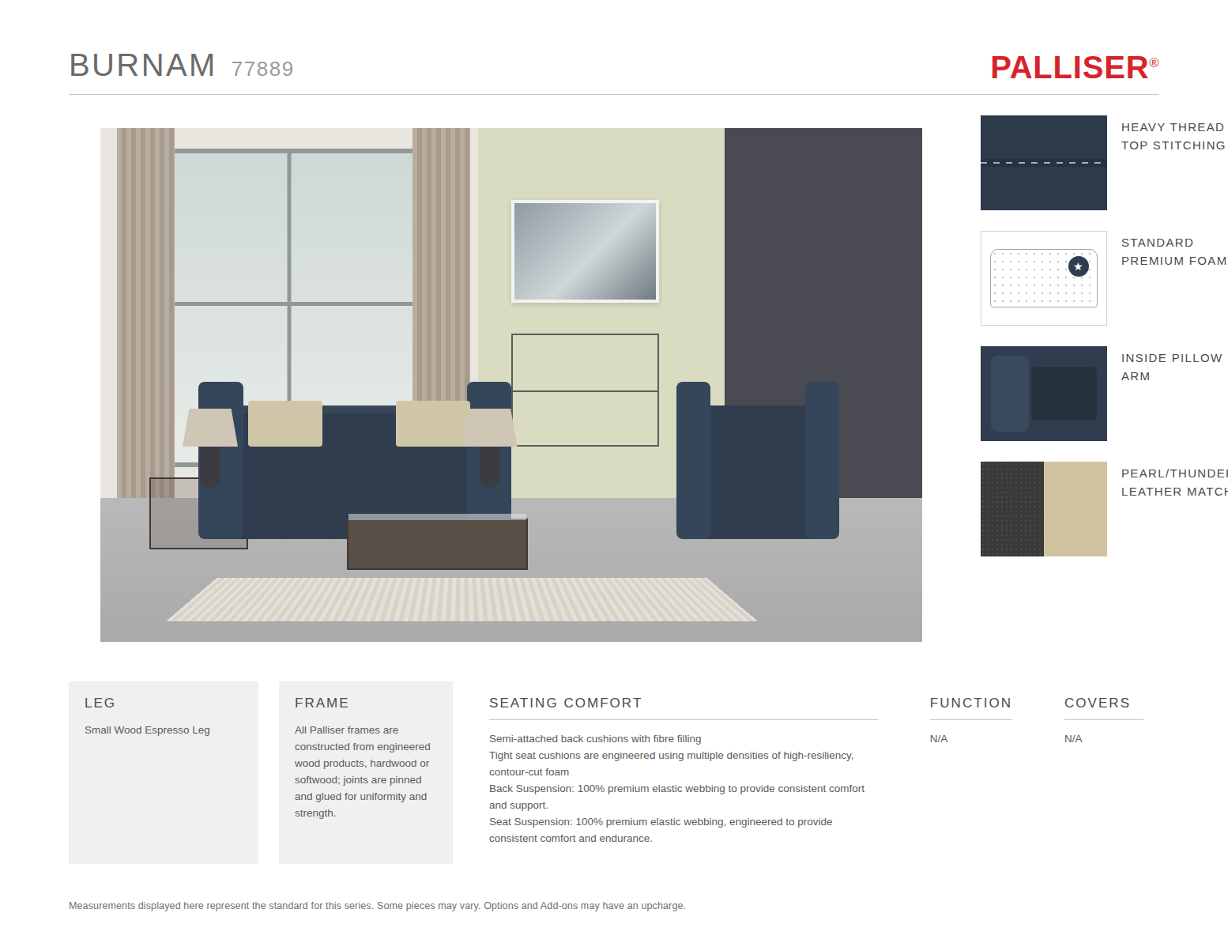BURNAM
77889
PALLISER®
HEAVY THREAD
TOP STITCHING
★
STANDARD
PREMIUM FOAM
INSIDE PILLOW
ARM
PEARL/THUNDER
LEATHER MATCH
LEG
Small Wood Espresso Leg
FRAME
All Palliser frames are constructed from engineered wood products, hardwood or softwood; joints are pinned and glued for uniformity and strength.
SEATING COMFORT
Semi-attached back cushions with fibre filling
Tight seat cushions are engineered using multiple densities of high-resiliency, contour-cut foam
Back Suspension: 100% premium elastic webbing to provide consistent comfort and support.
Seat Suspension: 100% premium elastic webbing, engineered to provide consistent comfort and endurance.
FUNCTION
N/A
COVERS
N/A
Measurements displayed here represent the standard for this series. Some pieces may vary. Options and Add-ons may have an upcharge.